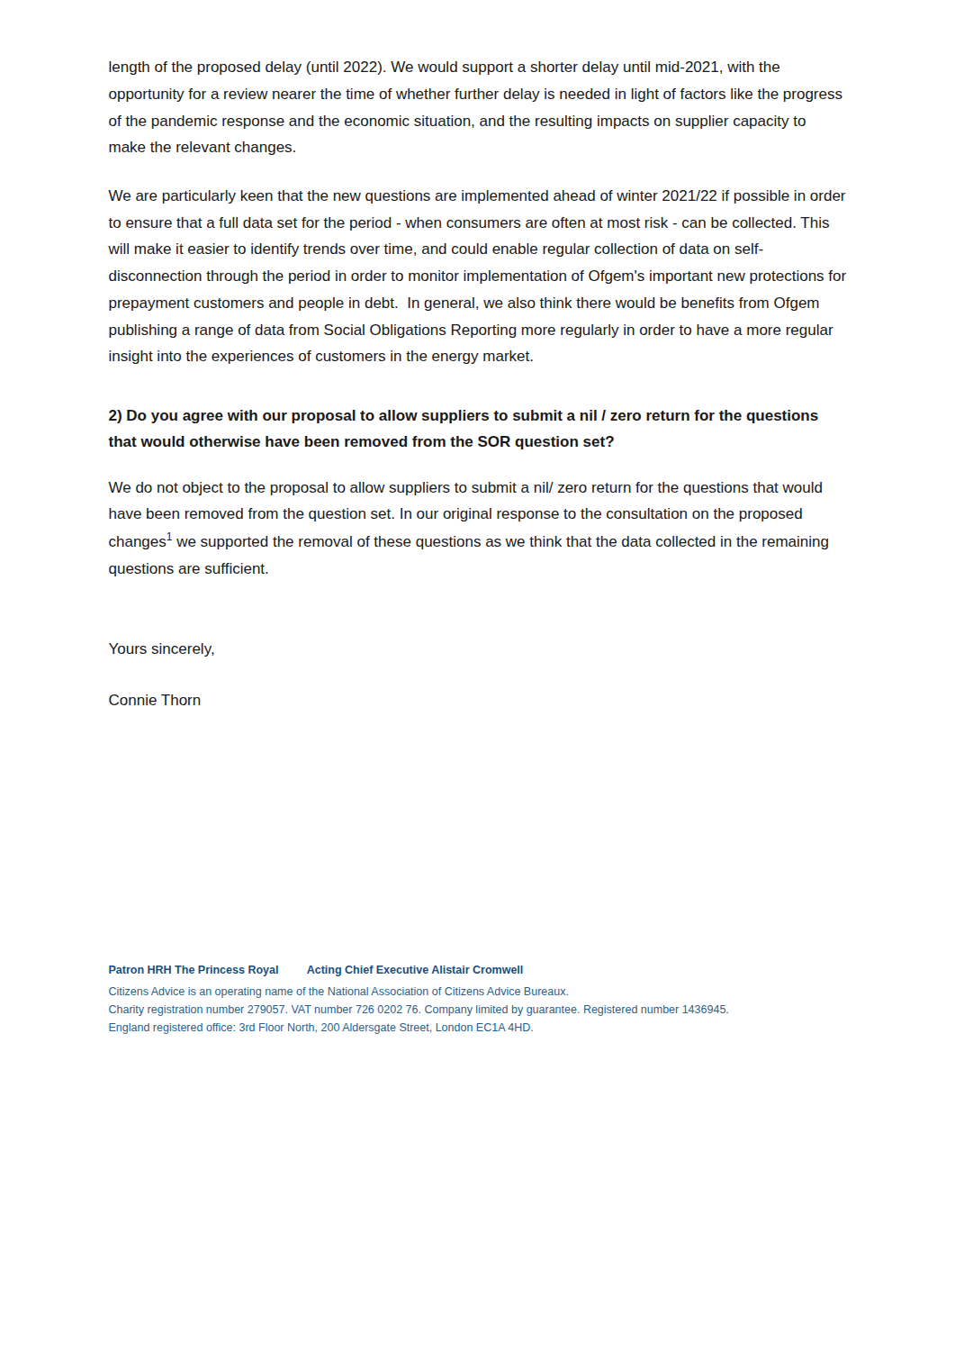length of the proposed delay (until 2022). We would support a shorter delay until mid-2021, with the opportunity for a review nearer the time of whether further delay is needed in light of factors like the progress of the pandemic response and the economic situation, and the resulting impacts on supplier capacity to make the relevant changes.
We are particularly keen that the new questions are implemented ahead of winter 2021/22 if possible in order to ensure that a full data set for the period - when consumers are often at most risk - can be collected. This will make it easier to identify trends over time, and could enable regular collection of data on self-disconnection through the period in order to monitor implementation of Ofgem's important new protections for prepayment customers and people in debt. In general, we also think there would be benefits from Ofgem publishing a range of data from Social Obligations Reporting more regularly in order to have a more regular insight into the experiences of customers in the energy market.
2) Do you agree with our proposal to allow suppliers to submit a nil / zero return for the questions that would otherwise have been removed from the SOR question set?
We do not object to the proposal to allow suppliers to submit a nil/ zero return for the questions that would have been removed from the question set. In our original response to the consultation on the proposed changes1 we supported the removal of these questions as we think that the data collected in the remaining questions are sufficient.
Yours sincerely,
Connie Thorn
Patron HRH The Princess Royal Acting Chief Executive Alistair Cromwell
Citizens Advice is an operating name of the National Association of Citizens Advice Bureaux.
Charity registration number 279057. VAT number 726 0202 76. Company limited by guarantee. Registered number 1436945.
England registered office: 3rd Floor North, 200 Aldersgate Street, London EC1A 4HD.